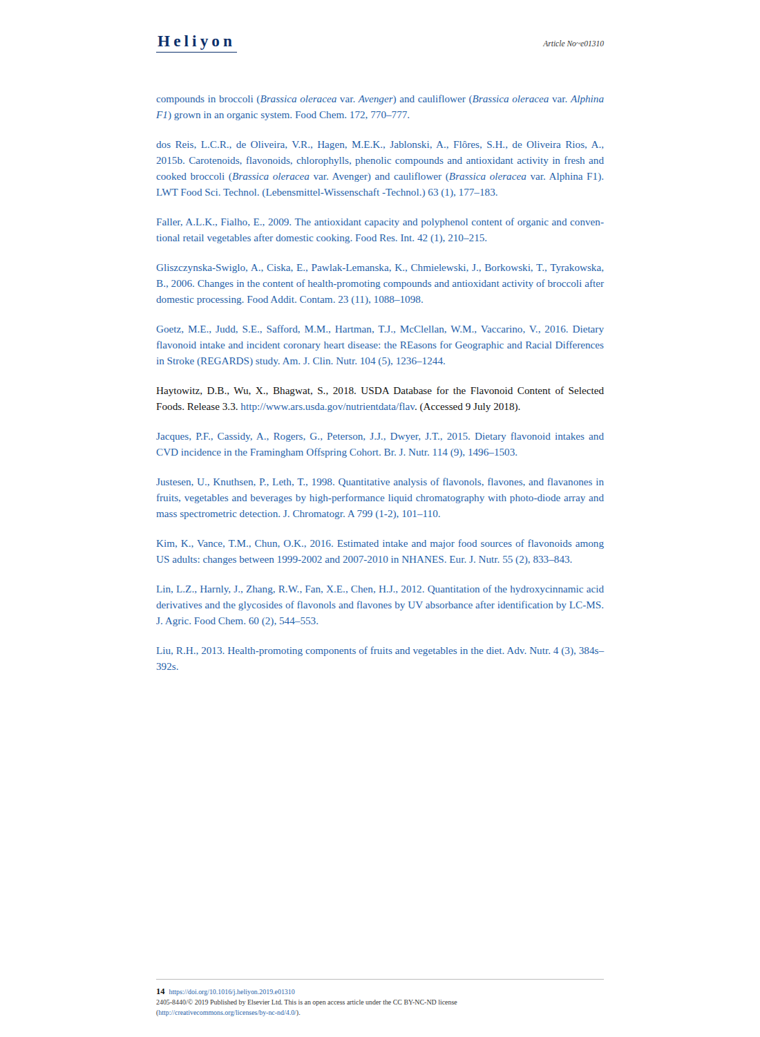Heliyon
Article No~e01310
compounds in broccoli (Brassica oleracea var. Avenger) and cauliflower (Brassica oleracea var. Alphina F1) grown in an organic system. Food Chem. 172, 770–777.
dos Reis, L.C.R., de Oliveira, V.R., Hagen, M.E.K., Jablonski, A., Flôres, S.H., de Oliveira Rios, A., 2015b. Carotenoids, flavonoids, chlorophylls, phenolic compounds and antioxidant activity in fresh and cooked broccoli (Brassica oleracea var. Avenger) and cauliflower (Brassica oleracea var. Alphina F1). LWT Food Sci. Technol. (Lebensmittel-Wissenschaft -Technol.) 63 (1), 177–183.
Faller, A.L.K., Fialho, E., 2009. The antioxidant capacity and polyphenol content of organic and conventional retail vegetables after domestic cooking. Food Res. Int. 42 (1), 210–215.
Gliszczynska-Swiglo, A., Ciska, E., Pawlak-Lemanska, K., Chmielewski, J., Borkowski, T., Tyrakowska, B., 2006. Changes in the content of health-promoting compounds and antioxidant activity of broccoli after domestic processing. Food Addit. Contam. 23 (11), 1088–1098.
Goetz, M.E., Judd, S.E., Safford, M.M., Hartman, T.J., McClellan, W.M., Vaccarino, V., 2016. Dietary flavonoid intake and incident coronary heart disease: the REasons for Geographic and Racial Differences in Stroke (REGARDS) study. Am. J. Clin. Nutr. 104 (5), 1236–1244.
Haytowitz, D.B., Wu, X., Bhagwat, S., 2018. USDA Database for the Flavonoid Content of Selected Foods. Release 3.3. http://www.ars.usda.gov/nutrientdata/flav. (Accessed 9 July 2018).
Jacques, P.F., Cassidy, A., Rogers, G., Peterson, J.J., Dwyer, J.T., 2015. Dietary flavonoid intakes and CVD incidence in the Framingham Offspring Cohort. Br. J. Nutr. 114 (9), 1496–1503.
Justesen, U., Knuthsen, P., Leth, T., 1998. Quantitative analysis of flavonols, flavones, and flavanones in fruits, vegetables and beverages by high-performance liquid chromatography with photo-diode array and mass spectrometric detection. J. Chromatogr. A 799 (1-2), 101–110.
Kim, K., Vance, T.M., Chun, O.K., 2016. Estimated intake and major food sources of flavonoids among US adults: changes between 1999-2002 and 2007-2010 in NHANES. Eur. J. Nutr. 55 (2), 833–843.
Lin, L.Z., Harnly, J., Zhang, R.W., Fan, X.E., Chen, H.J., 2012. Quantitation of the hydroxycinnamic acid derivatives and the glycosides of flavonols and flavones by UV absorbance after identification by LC-MS. J. Agric. Food Chem. 60 (2), 544–553.
Liu, R.H., 2013. Health-promoting components of fruits and vegetables in the diet. Adv. Nutr. 4 (3), 384s–392s.
14 https://doi.org/10.1016/j.heliyon.2019.e01310
2405-8440/© 2019 Published by Elsevier Ltd. This is an open access article under the CC BY-NC-ND license
(http://creativecommons.org/licenses/by-nc-nd/4.0/).